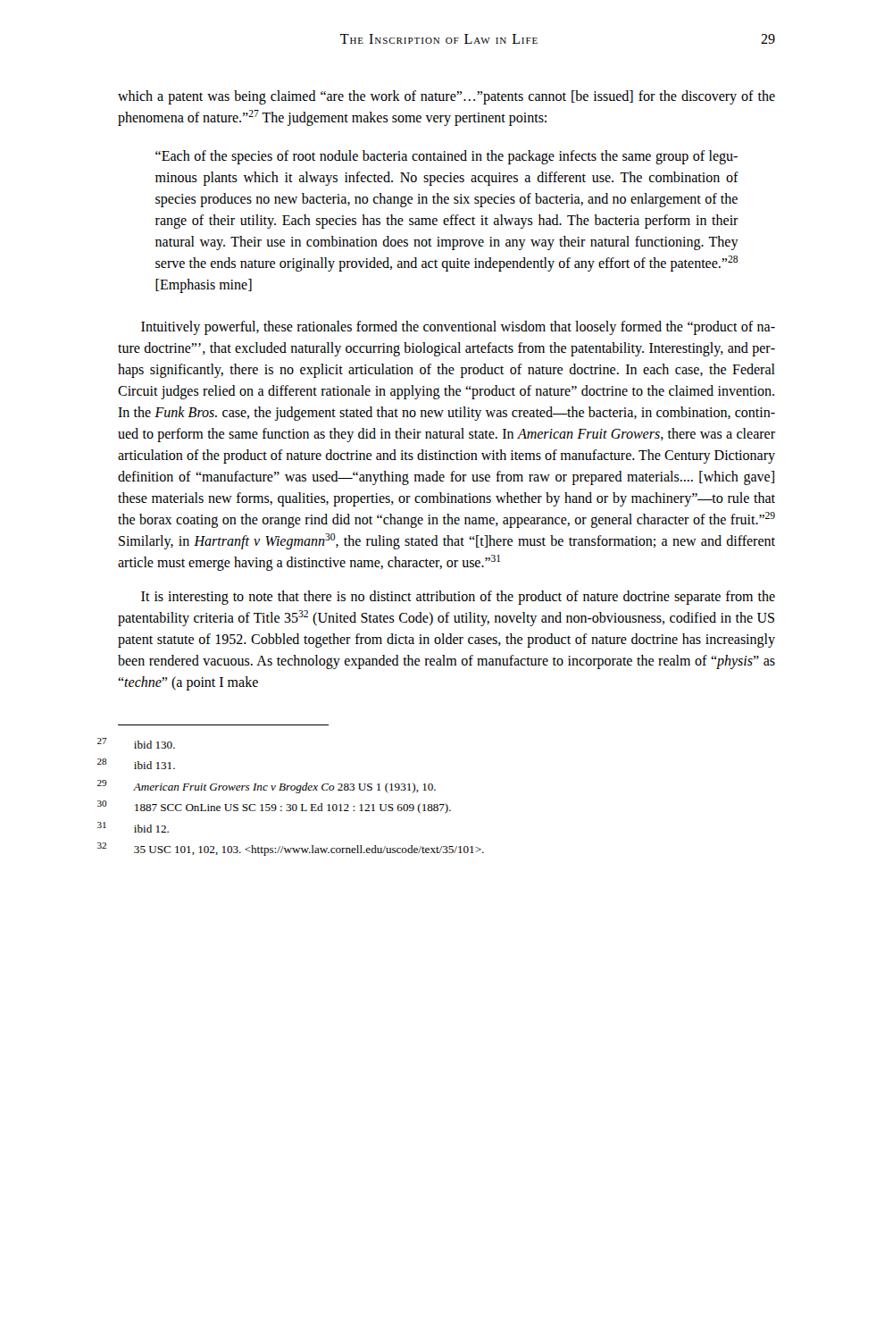The Inscription of Law in Life 29
which a patent was being claimed “are the work of nature”…”patents cannot [be issued] for the discovery of the phenomena of nature.”27 The judgement makes some very pertinent points:
“Each of the species of root nodule bacteria contained in the package infects the same group of leguminous plants which it always infected. No species acquires a different use. The combination of species produces no new bacteria, no change in the six species of bacteria, and no enlargement of the range of their utility. Each species has the same effect it always had. The bacteria perform in their natural way. Their use in combination does not improve in any way their natural functioning. They serve the ends nature originally provided, and act quite independently of any effort of the patentee.”28 [Emphasis mine]
Intuitively powerful, these rationales formed the conventional wisdom that loosely formed the “product of nature doctrine”’, that excluded naturally occurring biological artefacts from the patentability. Interestingly, and perhaps significantly, there is no explicit articulation of the product of nature doctrine. In each case, the Federal Circuit judges relied on a different rationale in applying the “product of nature” doctrine to the claimed invention. In the Funk Bros. case, the judgement stated that no new utility was created—the bacteria, in combination, continued to perform the same function as they did in their natural state. In American Fruit Growers, there was a clearer articulation of the product of nature doctrine and its distinction with items of manufacture. The Century Dictionary definition of “manufacture” was used—“anything made for use from raw or prepared materials.... [which gave] these materials new forms, qualities, properties, or combinations whether by hand or by machinery”—to rule that the borax coating on the orange rind did not “change in the name, appearance, or general character of the fruit.”29 Similarly, in Hartranft v Wiegmann30, the ruling stated that “[t]here must be transformation; a new and different article must emerge having a distinctive name, character, or use.”31
It is interesting to note that there is no distinct attribution of the product of nature doctrine separate from the patentability criteria of Title 3532 (United States Code) of utility, novelty and non-obviousness, codified in the US patent statute of 1952. Cobbled together from dicta in older cases, the product of nature doctrine has increasingly been rendered vacuous. As technology expanded the realm of manufacture to incorporate the realm of “physis” as “techne” (a point I make
27ibid 130.
28ibid 131.
29 American Fruit Growers Inc v Brogdex Co 283 US 1 (1931), 10.
301887 SCC OnLine US SC 159 : 30 L Ed 1012 : 121 US 609 (1887).
31ibid 12.
3235 USC 101, 102, 103. <https://www.law.cornell.edu/uscode/text/35/101>.